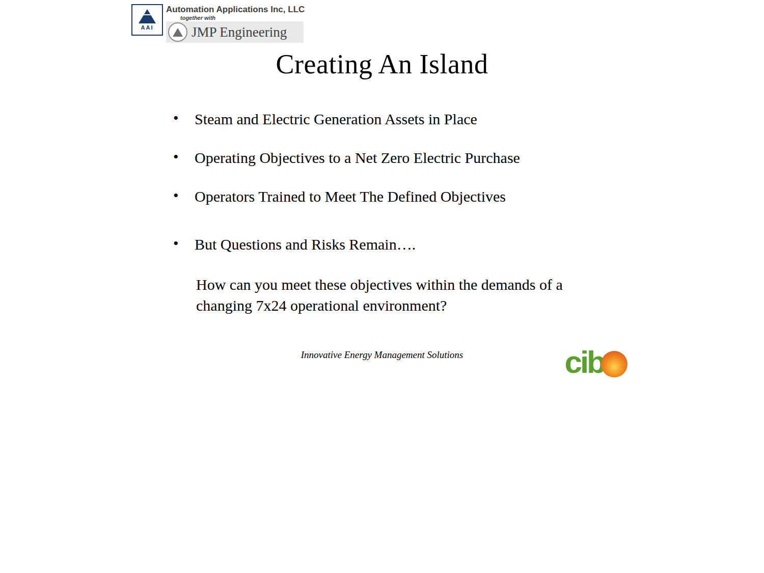AAI
Automation Applications Inc, LLC
together with
JMP Engineering
Creating An Island
Steam and Electric Generation Assets in Place
Operating Objectives to a Net Zero Electric Purchase
Operators Trained to Meet The Defined Objectives
But Questions and Risks Remain….
How can you meet these objectives within the demands of a changing 7x24 operational environment?
Innovative Energy Management Solutions
cib